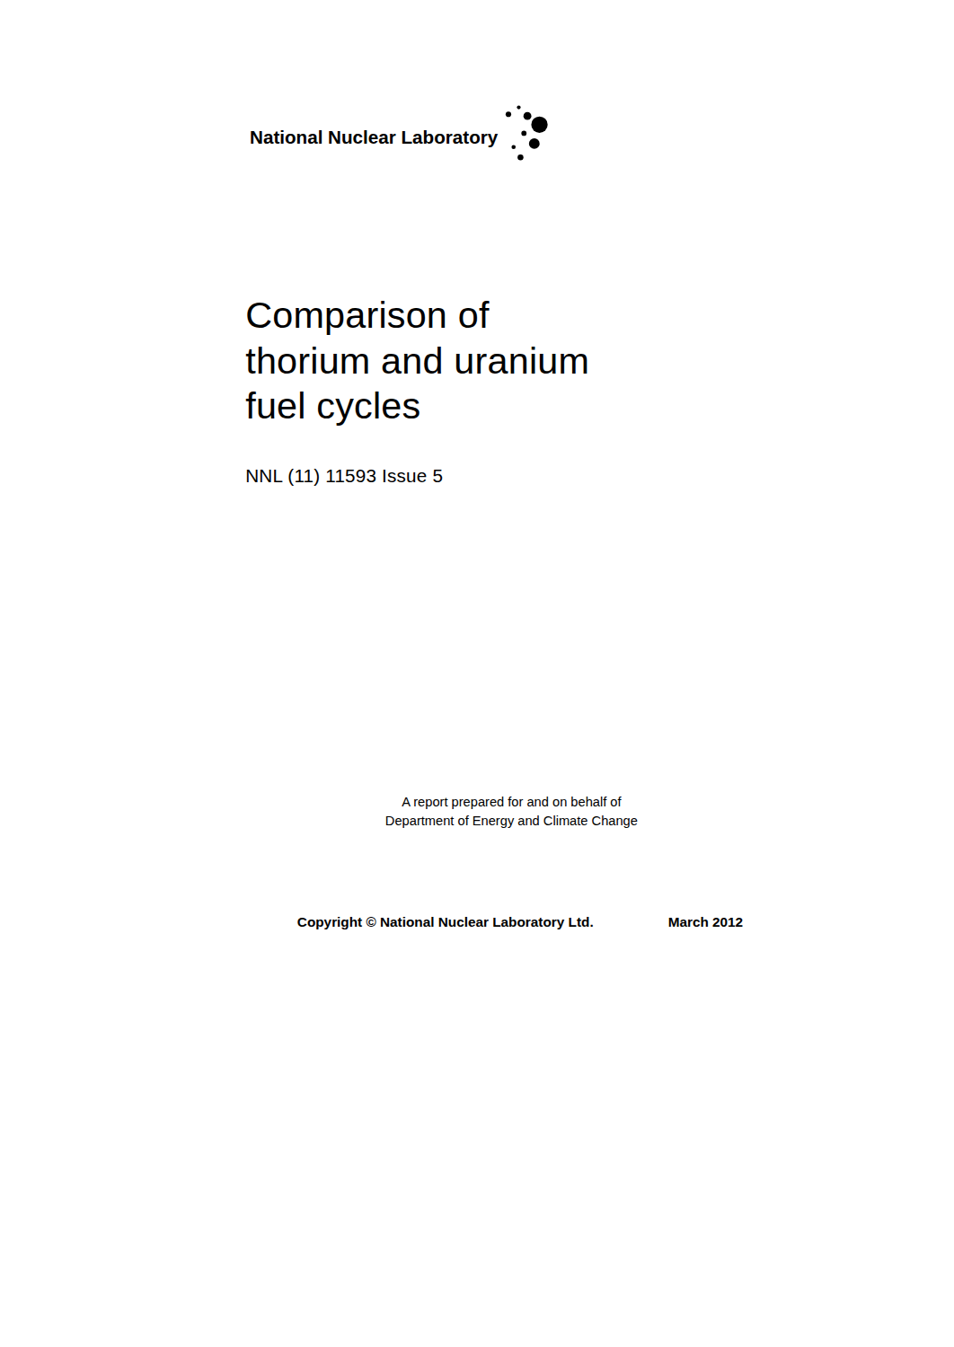National Nuclear Laboratory
Comparison of
thorium and uranium
fuel cycles
NNL (11) 11593 Issue 5
A report prepared for and on behalf of
Department of Energy and Climate Change
Copyright © National Nuclear Laboratory Ltd. March 2012